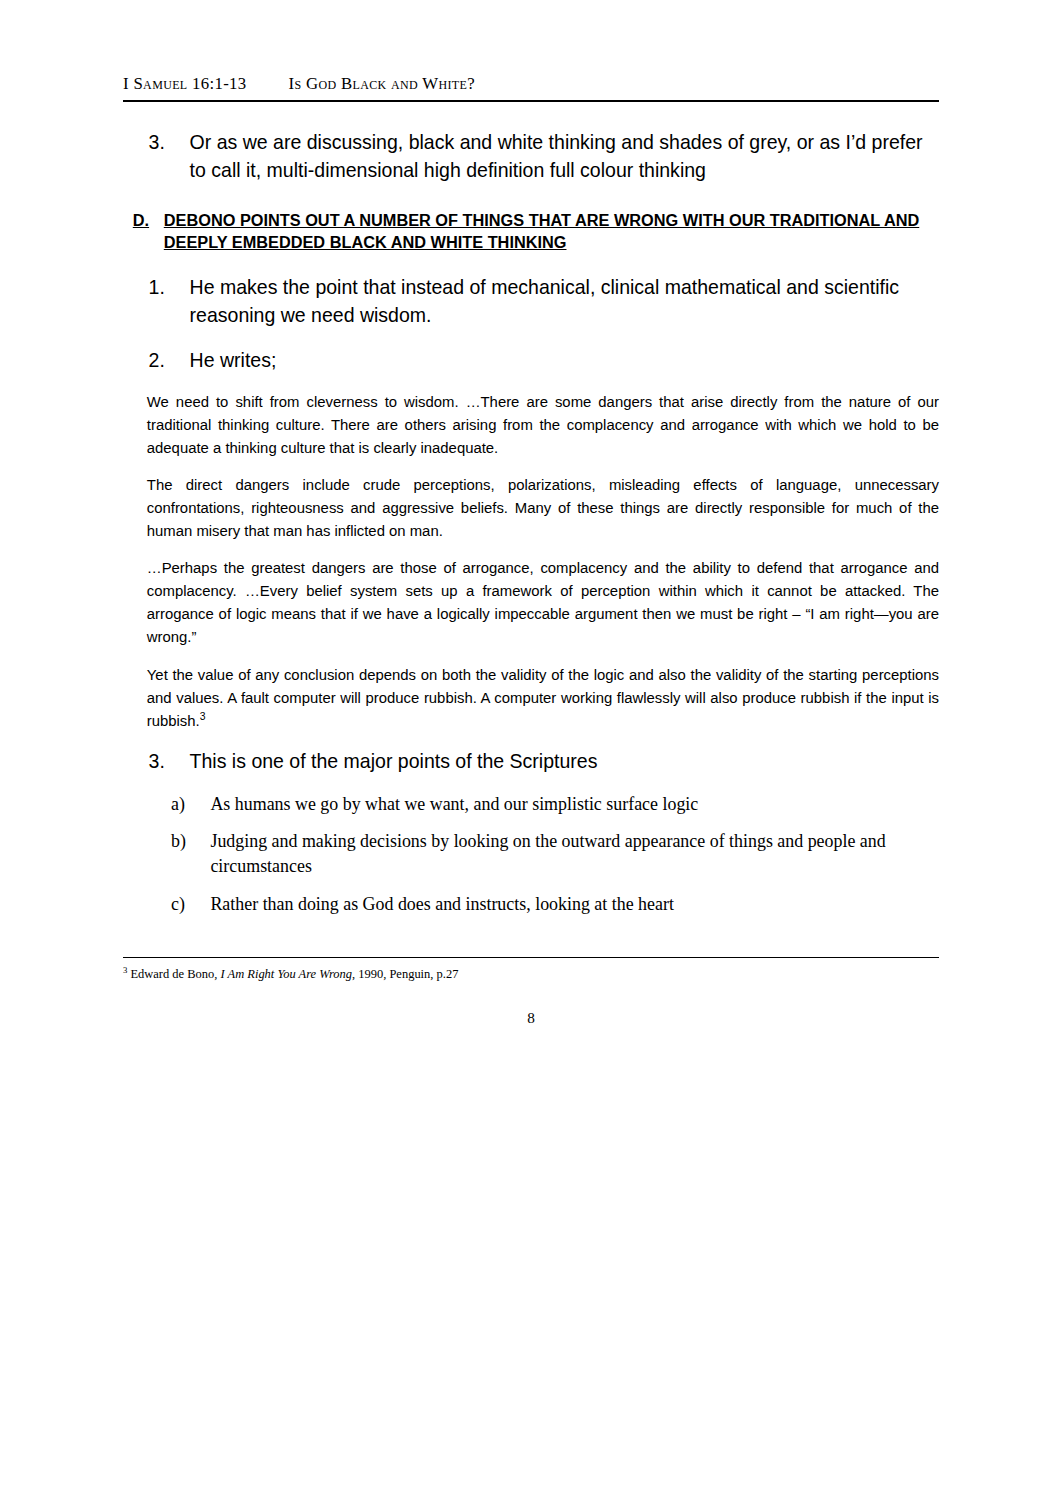I Samuel 16:1-13 Is God Black and White?
3. Or as we are discussing, black and white thinking and shades of grey, or as I’d prefer to call it, multi-dimensional high definition full colour thinking
D. Debono points out a number of things that are wrong with our traditional and deeply embedded black and white thinking
1. He makes the point that instead of mechanical, clinical mathematical and scientific reasoning we need wisdom.
2. He writes;
We need to shift from cleverness to wisdom. …There are some dangers that arise directly from the nature of our traditional thinking culture. There are others arising from the complacency and arrogance with which we hold to be adequate a thinking culture that is clearly inadequate.
The direct dangers include crude perceptions, polarizations, misleading effects of language, unnecessary confrontations, righteousness and aggressive beliefs. Many of these things are directly responsible for much of the human misery that man has inflicted on man.
…Perhaps the greatest dangers are those of arrogance, complacency and the ability to defend that arrogance and complacency. …Every belief system sets up a framework of perception within which it cannot be attacked. The arrogance of logic means that if we have a logically impeccable argument then we must be right – “I am right—you are wrong.”
Yet the value of any conclusion depends on both the validity of the logic and also the validity of the starting perceptions and values. A fault computer will produce rubbish. A computer working flawlessly will also produce rubbish if the input is rubbish.3
3. This is one of the major points of the Scriptures
a) As humans we go by what we want, and our simplistic surface logic
b) Judging and making decisions by looking on the outward appearance of things and people and circumstances
c) Rather than doing as God does and instructs, looking at the heart
3 Edward de Bono, I Am Right You Are Wrong, 1990, Penguin, p.27
8